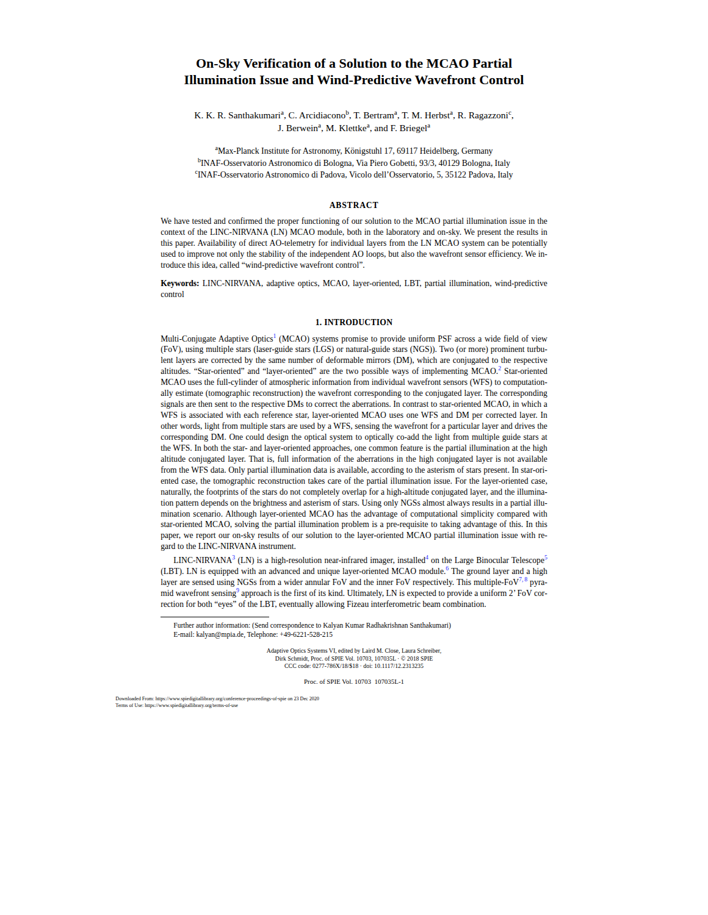On-Sky Verification of a Solution to the MCAO Partial
Illumination Issue and Wind-Predictive Wavefront Control
K. K. R. Santhakumaria, C. Arcidiaconob, T. Bertrama, T. M. Herbsta, R. Ragazzonic,
J. Berweina, M. Klettkea, and F. Briegela
aMax-Planck Institute for Astronomy, Königstuhl 17, 69117 Heidelberg, Germany
bINAF-Osservatorio Astronomico di Bologna, Via Piero Gobetti, 93/3, 40129 Bologna, Italy
cINAF-Osservatorio Astronomico di Padova, Vicolo dell’Osservatorio, 5, 35122 Padova, Italy
ABSTRACT
We have tested and confirmed the proper functioning of our solution to the MCAO partial illumination issue in the context of the LINC-NIRVANA (LN) MCAO module, both in the laboratory and on-sky. We present the results in this paper. Availability of direct AO-telemetry for individual layers from the LN MCAO system can be potentially used to improve not only the stability of the independent AO loops, but also the wavefront sensor efficiency. We introduce this idea, called “wind-predictive wavefront control”.
Keywords: LINC-NIRVANA, adaptive optics, MCAO, layer-oriented, LBT, partial illumination, wind-predictive control
1. INTRODUCTION
Multi-Conjugate Adaptive Optics1 (MCAO) systems promise to provide uniform PSF across a wide field of view (FoV), using multiple stars (laser-guide stars (LGS) or natural-guide stars (NGS)). Two (or more) prominent turbulent layers are corrected by the same number of deformable mirrors (DM), which are conjugated to the respective altitudes. “Star-oriented” and “layer-oriented” are the two possible ways of implementing MCAO.2 Star-oriented MCAO uses the full-cylinder of atmospheric information from individual wavefront sensors (WFS) to computationally estimate (tomographic reconstruction) the wavefront corresponding to the conjugated layer. The corresponding signals are then sent to the respective DMs to correct the aberrations. In contrast to star-oriented MCAO, in which a WFS is associated with each reference star, layer-oriented MCAO uses one WFS and DM per corrected layer. In other words, light from multiple stars are used by a WFS, sensing the wavefront for a particular layer and drives the corresponding DM. One could design the optical system to optically co-add the light from multiple guide stars at the WFS. In both the star- and layer-oriented approaches, one common feature is the partial illumination at the high altitude conjugated layer. That is, full information of the aberrations in the high conjugated layer is not available from the WFS data. Only partial illumination data is available, according to the asterism of stars present. In star-oriented case, the tomographic reconstruction takes care of the partial illumination issue. For the layer-oriented case, naturally, the footprints of the stars do not completely overlap for a high-altitude conjugated layer, and the illumination pattern depends on the brightness and asterism of stars. Using only NGSs almost always results in a partial illumination scenario. Although layer-oriented MCAO has the advantage of computational simplicity compared with star-oriented MCAO, solving the partial illumination problem is a pre-requisite to taking advantage of this. In this paper, we report our on-sky results of our solution to the layer-oriented MCAO partial illumination issue with regard to the LINC-NIRVANA instrument.
LINC-NIRVANA3 (LN) is a high-resolution near-infrared imager, installed4 on the Large Binocular Telescope5 (LBT). LN is equipped with an advanced and unique layer-oriented MCAO module.6 The ground layer and a high layer are sensed using NGSs from a wider annular FoV and the inner FoV respectively. This multiple-FoV7, 8 pyramid wavefront sensing9 approach is the first of its kind. Ultimately, LN is expected to provide a uniform 2’ FoV correction for both “eyes” of the LBT, eventually allowing Fizeau interferometric beam combination.
Further author information: (Send correspondence to Kalyan Kumar Radhakrishnan Santhakumari)
E-mail: kalyan@mpia.de, Telephone: +49-6221-528-215
Adaptive Optics Systems VI, edited by Laird M. Close, Laura Schreiber,
Dirk Schmidt, Proc. of SPIE Vol. 10703, 107035L · © 2018 SPIE
CCC code: 0277-786X/18/$18 · doi: 10.1117/12.2313235
Proc. of SPIE Vol. 10703 107035L-1
Downloaded From: https://www.spiedigitallibrary.org/conference-proceedings-of-spie on 23 Dec 2020
Terms of Use: https://www.spiedigitallibrary.org/terms-of-use